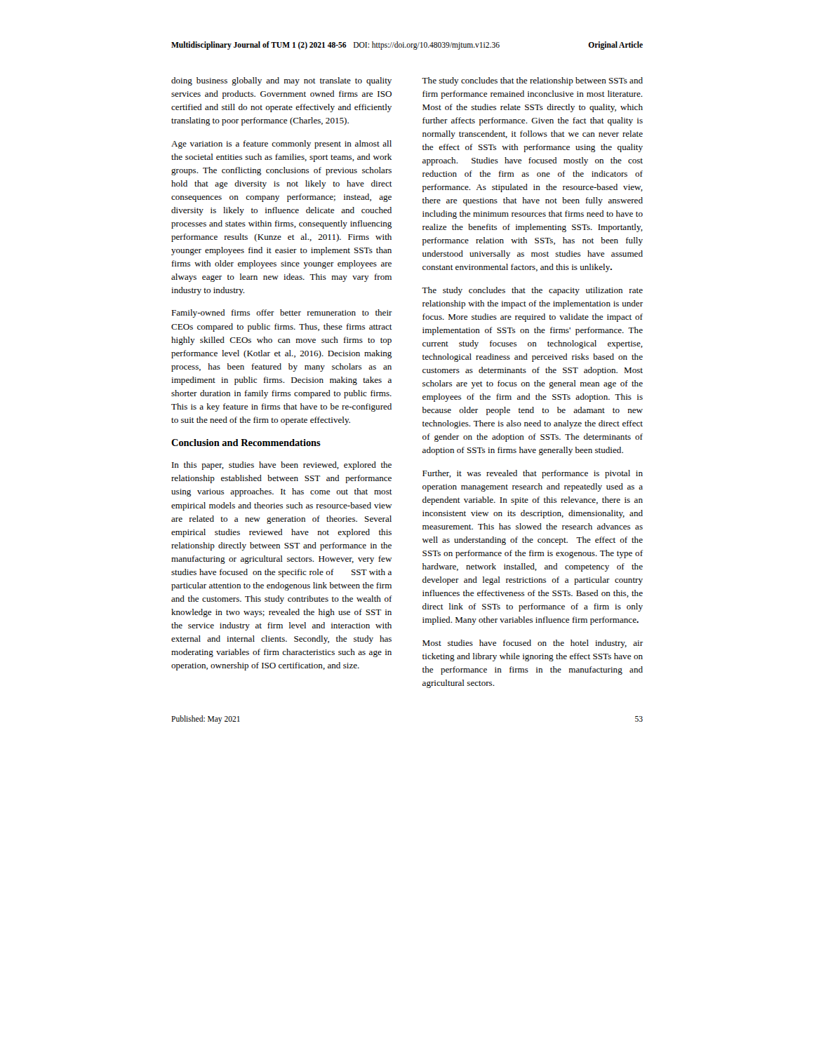Multidisciplinary Journal of TUM 1 (2) 2021 48-56DOI: https://doi.org/10.48039/mjtum.v1i2.36 Original Article
doing business globally and may not translate to quality services and products. Government owned firms are ISO certified and still do not operate effectively and efficiently translating to poor performance (Charles, 2015).
Age variation is a feature commonly present in almost all the societal entities such as families, sport teams, and work groups. The conflicting conclusions of previous scholars hold that age diversity is not likely to have direct consequences on company performance; instead, age diversity is likely to influence delicate and couched processes and states within firms, consequently influencing performance results (Kunze et al., 2011). Firms with younger employees find it easier to implement SSTs than firms with older employees since younger employees are always eager to learn new ideas. This may vary from industry to industry.
Family-owned firms offer better remuneration to their CEOs compared to public firms. Thus, these firms attract highly skilled CEOs who can move such firms to top performance level (Kotlar et al., 2016). Decision making process, has been featured by many scholars as an impediment in public firms. Decision making takes a shorter duration in family firms compared to public firms. This is a key feature in firms that have to be re-configured to suit the need of the firm to operate effectively.
Conclusion and Recommendations
In this paper, studies have been reviewed, explored the relationship established between SST and performance using various approaches. It has come out that most empirical models and theories such as resource-based view are related to a new generation of theories. Several empirical studies reviewed have not explored this relationship directly between SST and performance in the manufacturing or agricultural sectors. However, very few studies have focused on the specific role of SST with a particular attention to the endogenous link between the firm and the customers. This study contributes to the wealth of knowledge in two ways; revealed the high use of SST in the service industry at firm level and interaction with external and internal clients. Secondly, the study has moderating variables of firm characteristics such as age in operation, ownership of ISO certification, and size.
The study concludes that the relationship between SSTs and firm performance remained inconclusive in most literature. Most of the studies relate SSTs directly to quality, which further affects performance. Given the fact that quality is normally transcendent, it follows that we can never relate the effect of SSTs with performance using the quality approach. Studies have focused mostly on the cost reduction of the firm as one of the indicators of performance. As stipulated in the resource-based view, there are questions that have not been fully answered including the minimum resources that firms need to have to realize the benefits of implementing SSTs. Importantly, performance relation with SSTs, has not been fully understood universally as most studies have assumed constant environmental factors, and this is unlikely.
The study concludes that the capacity utilization rate relationship with the impact of the implementation is under focus. More studies are required to validate the impact of implementation of SSTs on the firms' performance. The current study focuses on technological expertise, technological readiness and perceived risks based on the customers as determinants of the SST adoption. Most scholars are yet to focus on the general mean age of the employees of the firm and the SSTs adoption. This is because older people tend to be adamant to new technologies. There is also need to analyze the direct effect of gender on the adoption of SSTs. The determinants of adoption of SSTs in firms have generally been studied.
Further, it was revealed that performance is pivotal in operation management research and repeatedly used as a dependent variable. In spite of this relevance, there is an inconsistent view on its description, dimensionality, and measurement. This has slowed the research advances as well as understanding of the concept. The effect of the SSTs on performance of the firm is exogenous. The type of hardware, network installed, and competency of the developer and legal restrictions of a particular country influences the effectiveness of the SSTs. Based on this, the direct link of SSTs to performance of a firm is only implied. Many other variables influence firm performance.
Most studies have focused on the hotel industry, air ticketing and library while ignoring the effect SSTs have on the performance in firms in the manufacturing and agricultural sectors.
Published: May 2021 53